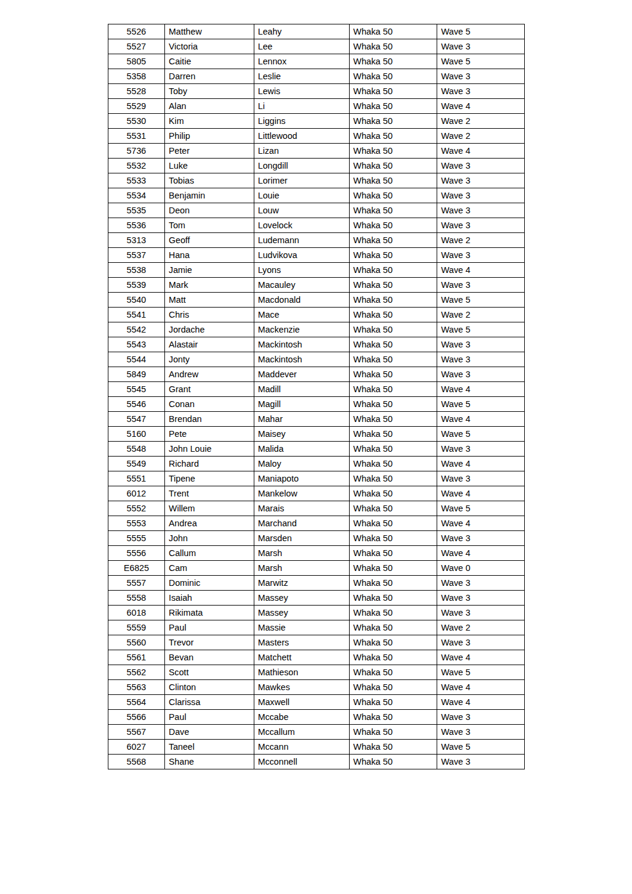| 5526 | Matthew | Leahy | Whaka 50 | Wave 5 |
| 5527 | Victoria | Lee | Whaka 50 | Wave 3 |
| 5805 | Caitie | Lennox | Whaka 50 | Wave 5 |
| 5358 | Darren | Leslie | Whaka 50 | Wave 3 |
| 5528 | Toby | Lewis | Whaka 50 | Wave 3 |
| 5529 | Alan | Li | Whaka 50 | Wave 4 |
| 5530 | Kim | Liggins | Whaka 50 | Wave 2 |
| 5531 | Philip | Littlewood | Whaka 50 | Wave 2 |
| 5736 | Peter | Lizan | Whaka 50 | Wave 4 |
| 5532 | Luke | Longdill | Whaka 50 | Wave 3 |
| 5533 | Tobias | Lorimer | Whaka 50 | Wave 3 |
| 5534 | Benjamin | Louie | Whaka 50 | Wave 3 |
| 5535 | Deon | Louw | Whaka 50 | Wave 3 |
| 5536 | Tom | Lovelock | Whaka 50 | Wave 3 |
| 5313 | Geoff | Ludemann | Whaka 50 | Wave 2 |
| 5537 | Hana | Ludvikova | Whaka 50 | Wave 3 |
| 5538 | Jamie | Lyons | Whaka 50 | Wave 4 |
| 5539 | Mark | Macauley | Whaka 50 | Wave 3 |
| 5540 | Matt | Macdonald | Whaka 50 | Wave 5 |
| 5541 | Chris | Mace | Whaka 50 | Wave 2 |
| 5542 | Jordache | Mackenzie | Whaka 50 | Wave 5 |
| 5543 | Alastair | Mackintosh | Whaka 50 | Wave 3 |
| 5544 | Jonty | Mackintosh | Whaka 50 | Wave 3 |
| 5849 | Andrew | Maddever | Whaka 50 | Wave 3 |
| 5545 | Grant | Madill | Whaka 50 | Wave 4 |
| 5546 | Conan | Magill | Whaka 50 | Wave 5 |
| 5547 | Brendan | Mahar | Whaka 50 | Wave 4 |
| 5160 | Pete | Maisey | Whaka 50 | Wave 5 |
| 5548 | John Louie | Malida | Whaka 50 | Wave 3 |
| 5549 | Richard | Maloy | Whaka 50 | Wave 4 |
| 5551 | Tipene | Maniapoto | Whaka 50 | Wave 3 |
| 6012 | Trent | Mankelow | Whaka 50 | Wave 4 |
| 5552 | Willem | Marais | Whaka 50 | Wave 5 |
| 5553 | Andrea | Marchand | Whaka 50 | Wave 4 |
| 5555 | John | Marsden | Whaka 50 | Wave 3 |
| 5556 | Callum | Marsh | Whaka 50 | Wave 4 |
| E6825 | Cam | Marsh | Whaka 50 | Wave 0 |
| 5557 | Dominic | Marwitz | Whaka 50 | Wave 3 |
| 5558 | Isaiah | Massey | Whaka 50 | Wave 3 |
| 6018 | Rikimata | Massey | Whaka 50 | Wave 3 |
| 5559 | Paul | Massie | Whaka 50 | Wave 2 |
| 5560 | Trevor | Masters | Whaka 50 | Wave 3 |
| 5561 | Bevan | Matchett | Whaka 50 | Wave 4 |
| 5562 | Scott | Mathieson | Whaka 50 | Wave 5 |
| 5563 | Clinton | Mawkes | Whaka 50 | Wave 4 |
| 5564 | Clarissa | Maxwell | Whaka 50 | Wave 4 |
| 5566 | Paul | Mccabe | Whaka 50 | Wave 3 |
| 5567 | Dave | Mccallum | Whaka 50 | Wave 3 |
| 6027 | Taneel | Mccann | Whaka 50 | Wave 5 |
| 5568 | Shane | Mcconnell | Whaka 50 | Wave 3 |